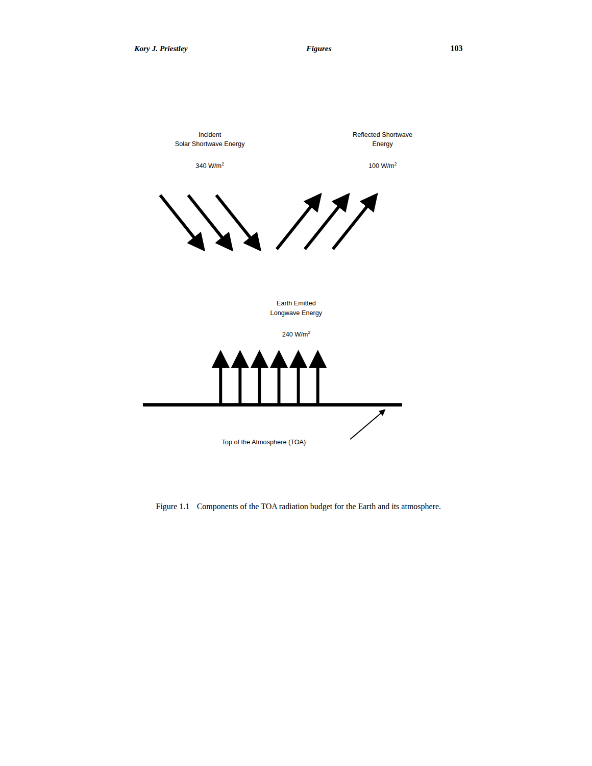Kory J. Priestley Figures 103
Components of the top-of-atmosphere radiation budget Three arrows of incident solar shortwave energy at 340 watts per square meter point down toward the top of the atmosphere; three arrows of reflected shortwave energy at 100 watts per square meter point up and away; six vertical arrows of Earth emitted longwave energy at 240 watts per square meter point upward from a horizontal line labeled Top of the Atmosphere. Incident Solar Shortwave Energy 340 W/m2 Reflected Shortwave Energy 100 W/m2 Earth Emitted Longwave Energy 240 W/m2 Top of the Atmosphere (TOA)
Figure 1.1 Components of the TOA radiation budget for the Earth and its atmosphere.